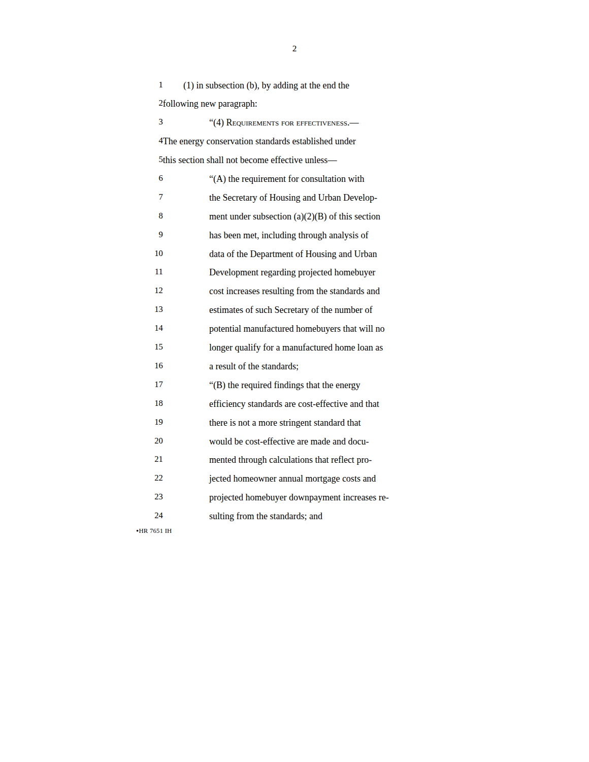2
| 1 | (1) in subsection (b), by adding at the end the |
| 2 | following new paragraph: |
| 3 | “(4) Requirements for effectiveness. — |
| 4 | The energy conservation standards established under |
| 5 | this section shall not become effective unless— |
| 6 | “(A) the requirement for consultation with |
| 7 | the Secretary of Housing and Urban Develop- |
| 8 | ment under subsection (a)(2)(B) of this section |
| 9 | has been met, including through analysis of |
| 10 | data of the Department of Housing and Urban |
| 11 | Development regarding projected homebuyer |
| 12 | cost increases resulting from the standards and |
| 13 | estimates of such Secretary of the number of |
| 14 | potential manufactured homebuyers that will no |
| 15 | longer qualify for a manufactured home loan as |
| 16 | a result of the standards; |
| 17 | “(B) the required findings that the energy |
| 18 | efficiency standards are cost-effective and that |
| 19 | there is not a more stringent standard that |
| 20 | would be cost-effective are made and docu- |
| 21 | mented through calculations that reflect pro- |
| 22 | jected homeowner annual mortgage costs and |
| 23 | projected homebuyer downpayment increases re- |
| 24 | sulting from the standards; and |
•HR 7651 IH